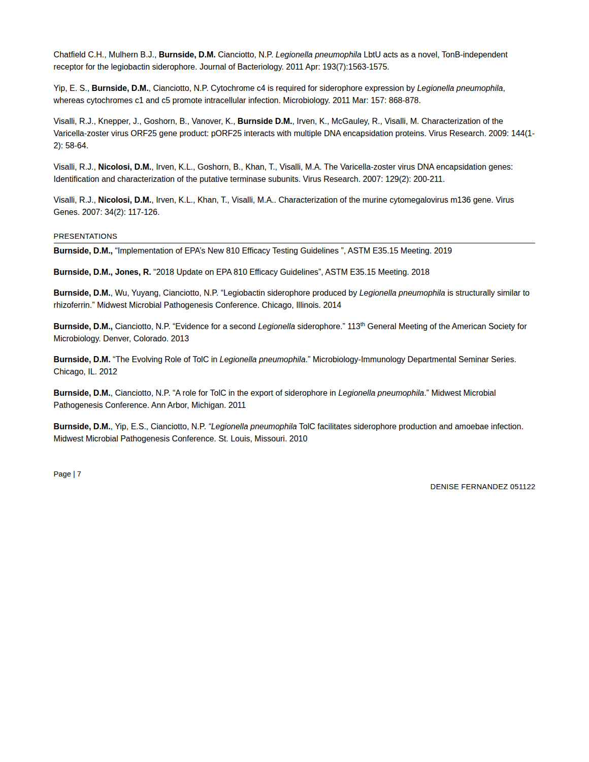Chatfield C.H., Mulhern B.J., Burnside, D.M. Cianciotto, N.P. Legionella pneumophila LbtU acts as a novel, TonB-independent receptor for the legiobactin siderophore. Journal of Bacteriology. 2011 Apr: 193(7):1563-1575.
Yip, E. S., Burnside, D.M., Cianciotto, N.P. Cytochrome c4 is required for siderophore expression by Legionella pneumophila, whereas cytochromes c1 and c5 promote intracellular infection. Microbiology. 2011 Mar: 157: 868-878.
Visalli, R.J., Knepper, J., Goshorn, B., Vanover, K., Burnside D.M., Irven, K., McGauley, R., Visalli, M. Characterization of the Varicella-zoster virus ORF25 gene product: pORF25 interacts with multiple DNA encapsidation proteins. Virus Research. 2009: 144(1-2): 58-64.
Visalli, R.J., Nicolosi, D.M., Irven, K.L., Goshorn, B., Khan, T., Visalli, M.A. The Varicella-zoster virus DNA encapsidation genes: Identification and characterization of the putative terminase subunits. Virus Research. 2007: 129(2): 200-211.
Visalli, R.J., Nicolosi, D.M., Irven, K.L., Khan, T., Visalli, M.A.. Characterization of the murine cytomegalovirus m136 gene. Virus Genes. 2007: 34(2): 117-126.
PRESENTATIONS
Burnside, D.M., “Implementation of EPA’s New 810 Efficacy Testing Guidelines ”, ASTM E35.15 Meeting. 2019
Burnside, D.M., Jones, R. “2018 Update on EPA 810 Efficacy Guidelines”, ASTM E35.15 Meeting. 2018
Burnside, D.M., Wu, Yuyang, Cianciotto, N.P. “Legiobactin siderophore produced by Legionella pneumophila is structurally similar to rhizoferrin.” Midwest Microbial Pathogenesis Conference. Chicago, Illinois. 2014
Burnside, D.M., Cianciotto, N.P. “Evidence for a second Legionella siderophore.” 113th General Meeting of the American Society for Microbiology. Denver, Colorado. 2013
Burnside, D.M. “The Evolving Role of TolC in Legionella pneumophila.” Microbiology-Immunology Departmental Seminar Series. Chicago, IL. 2012
Burnside, D.M., Cianciotto, N.P. “A role for TolC in the export of siderophore in Legionella pneumophila.” Midwest Microbial Pathogenesis Conference. Ann Arbor, Michigan. 2011
Burnside, D.M., Yip, E.S., Cianciotto, N.P. “Legionella pneumophila TolC facilitates siderophore production and amoebae infection. Midwest Microbial Pathogenesis Conference. St. Louis, Missouri. 2010
Page | 7
DENISE FERNANDEZ 051122